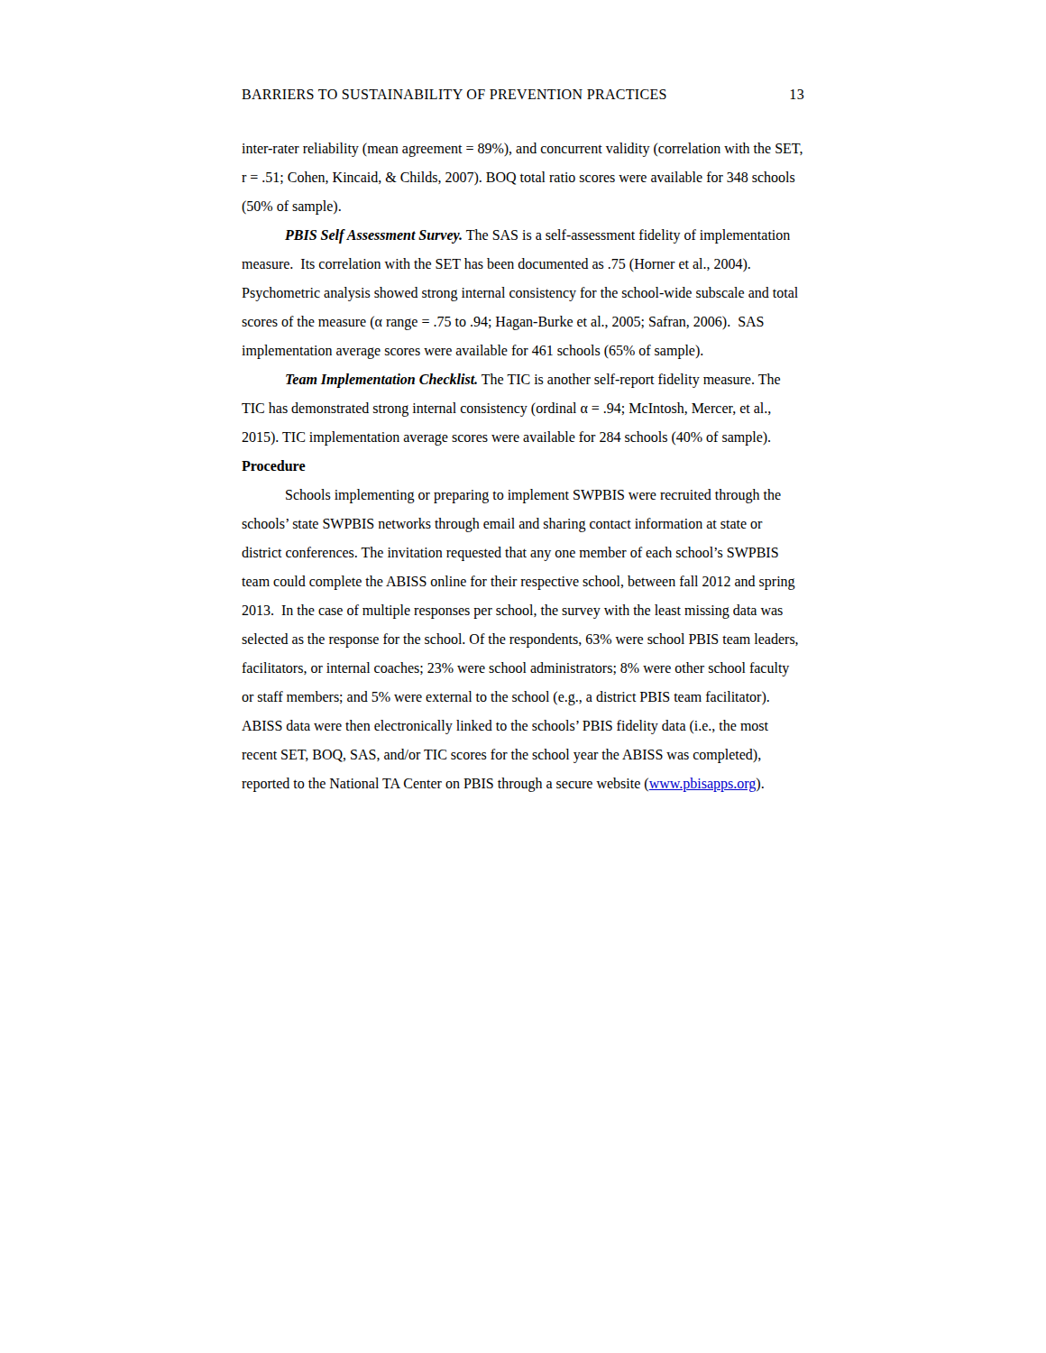Barriers to Sustainability of Prevention Practices 13
inter-rater reliability (mean agreement = 89%), and concurrent validity (correlation with the SET, r = .51; Cohen, Kincaid, & Childs, 2007). BOQ total ratio scores were available for 348 schools (50% of sample).
PBIS Self Assessment Survey. The SAS is a self-assessment fidelity of implementation measure. Its correlation with the SET has been documented as .75 (Horner et al., 2004). Psychometric analysis showed strong internal consistency for the school-wide subscale and total scores of the measure (α range = .75 to .94; Hagan-Burke et al., 2005; Safran, 2006). SAS implementation average scores were available for 461 schools (65% of sample).
Team Implementation Checklist. The TIC is another self-report fidelity measure. The TIC has demonstrated strong internal consistency (ordinal α = .94; McIntosh, Mercer, et al., 2015). TIC implementation average scores were available for 284 schools (40% of sample).
Procedure
Schools implementing or preparing to implement SWPBIS were recruited through the schools’ state SWPBIS networks through email and sharing contact information at state or district conferences. The invitation requested that any one member of each school’s SWPBIS team could complete the ABISS online for their respective school, between fall 2012 and spring 2013. In the case of multiple responses per school, the survey with the least missing data was selected as the response for the school. Of the respondents, 63% were school PBIS team leaders, facilitators, or internal coaches; 23% were school administrators; 8% were other school faculty or staff members; and 5% were external to the school (e.g., a district PBIS team facilitator). ABISS data were then electronically linked to the schools’ PBIS fidelity data (i.e., the most recent SET, BOQ, SAS, and/or TIC scores for the school year the ABISS was completed), reported to the National TA Center on PBIS through a secure website (www.pbisapps.org).